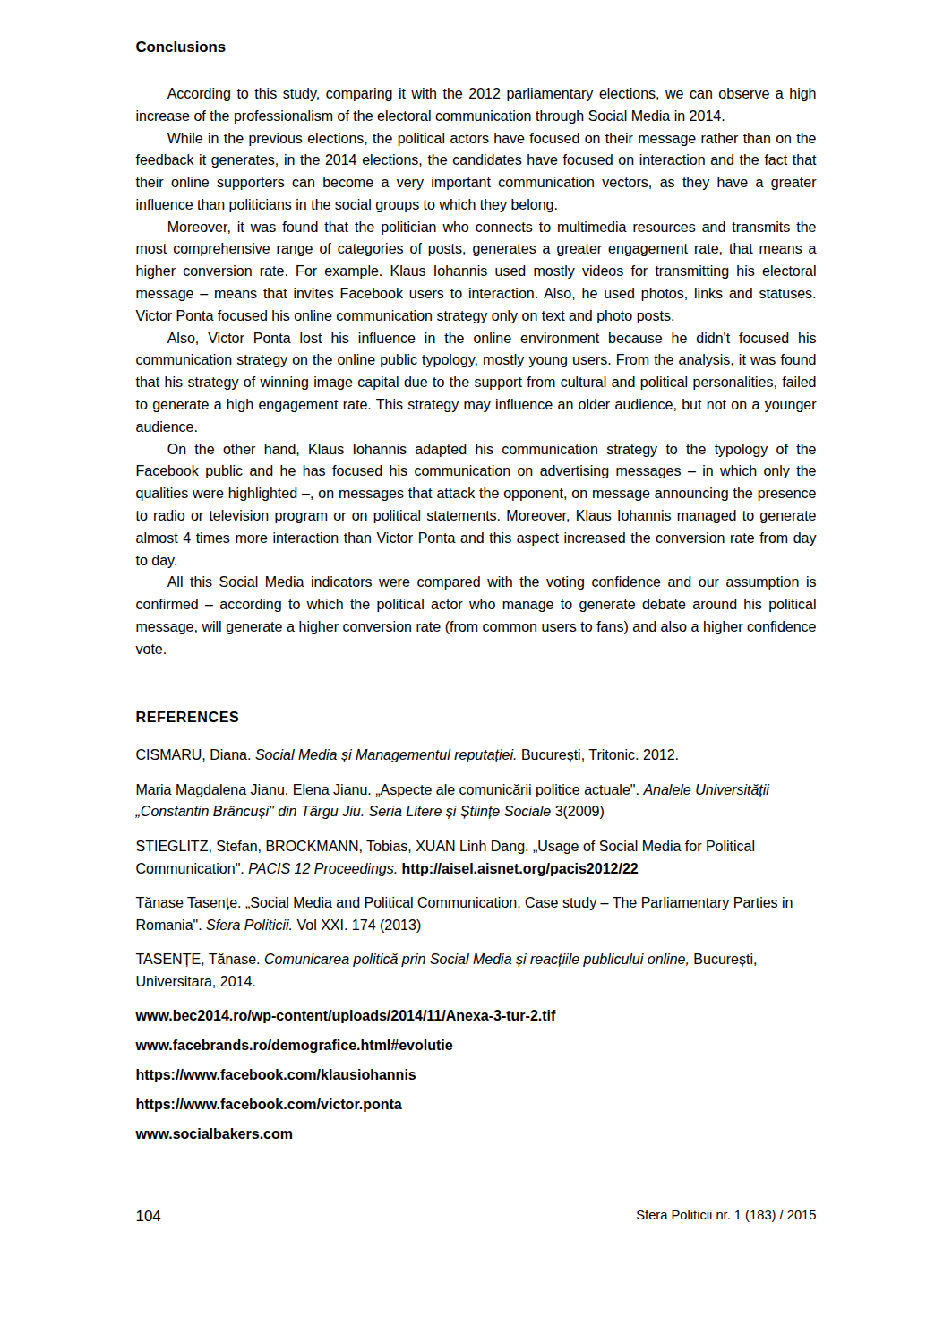Conclusions
According to this study, comparing it with the 2012 parliamentary elections, we can observe a high increase of the professionalism of the electoral communication through Social Media in 2014.
While in the previous elections, the political actors have focused on their message rather than on the feedback it generates, in the 2014 elections, the candidates have focused on interaction and the fact that their online supporters can become a very important communication vectors, as they have a greater influence than politicians in the social groups to which they belong.
Moreover, it was found that the politician who connects to multimedia resources and transmits the most comprehensive range of categories of posts, generates a greater engagement rate, that means a higher conversion rate. For example. Klaus Iohannis used mostly videos for transmitting his electoral message – means that invites Facebook users to interaction. Also, he used photos, links and statuses. Victor Ponta focused his online communication strategy only on text and photo posts.
Also, Victor Ponta lost his influence in the online environment because he didn't focused his communication strategy on the online public typology, mostly young users. From the analysis, it was found that his strategy of winning image capital due to the support from cultural and political personalities, failed to generate a high engagement rate. This strategy may influence an older audience, but not on a younger audience.
On the other hand, Klaus Iohannis adapted his communication strategy to the typology of the Facebook public and he has focused his communication on advertising messages – in which only the qualities were highlighted –, on messages that attack the opponent, on message announcing the presence to radio or television program or on political statements. Moreover, Klaus Iohannis managed to generate almost 4 times more interaction than Victor Ponta and this aspect increased the conversion rate from day to day.
All this Social Media indicators were compared with the voting confidence and our assumption is confirmed – according to which the political actor who manage to generate debate around his political message, will generate a higher conversion rate (from common users to fans) and also a higher confidence vote.
REFERENCES
CISMARU, Diana. Social Media și Managementul reputației. București, Tritonic. 2012.
Maria Magdalena Jianu. Elena Jianu. „Aspecte ale comunicării politice actuale". Analele Universității „Constantin Brâncuși" din Târgu Jiu. Seria Litere și Științe Sociale 3(2009)
STIEGLITZ, Stefan, BROCKMANN, Tobias, XUAN Linh Dang. „Usage of Social Media for Political Communication". PACIS 12 Proceedings. http://aisel.aisnet.org/pacis2012/22
Tănase Tasențe. „Social Media and Political Communication. Case study – The Parliamentary Parties in Romania". Sfera Politicii. Vol XXI. 174 (2013)
TASENȚE, Tănase. Comunicarea politică prin Social Media și reacțiile publicului online, București, Universitara, 2014.
www.bec2014.ro/wp-content/uploads/2014/11/Anexa-3-tur-2.tif
www.facebrands.ro/demografice.html#evolutie
https://www.facebook.com/klausiohannis
https://www.facebook.com/victor.ponta
www.socialbakers.com
104 Sfera Politicii nr. 1 (183) / 2015